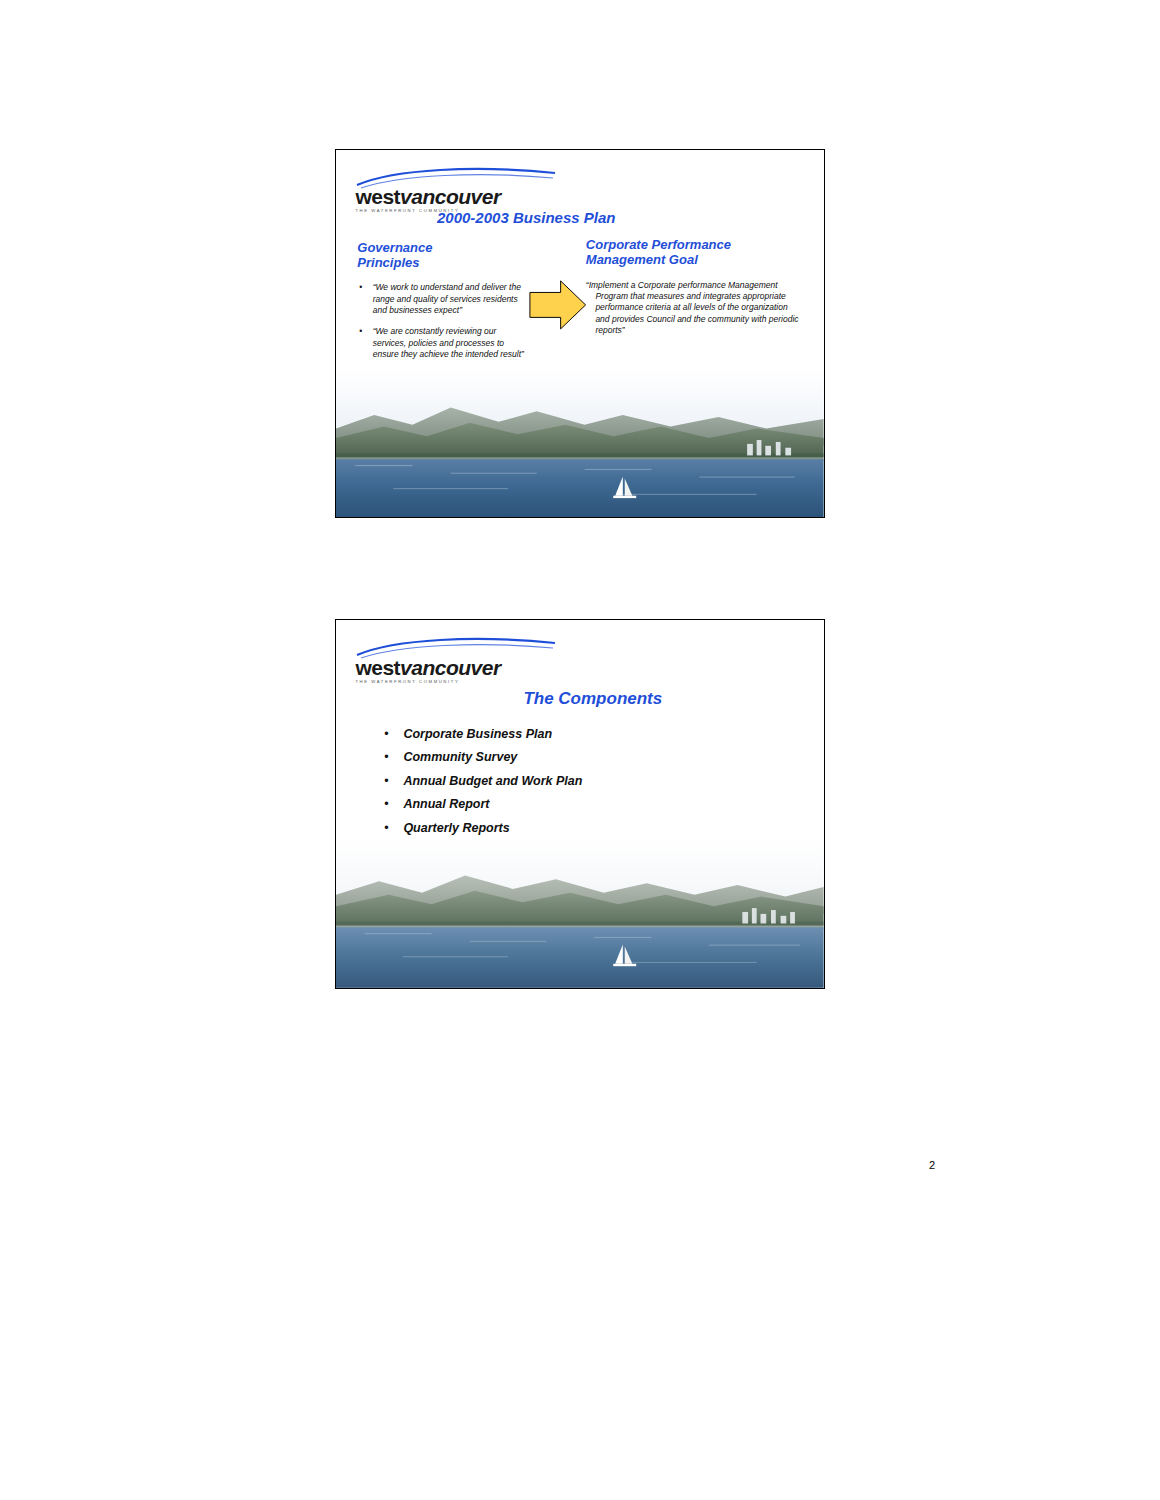westvancouver
The Waterfront Community
2000-2003 Business Plan
Governance
Principles
“We work to understand and deliver the range and quality of services residents and businesses expect”
“We are constantly reviewing our services, policies and processes to ensure they achieve the intended result”
Corporate Performance
Management Goal
“Implement a Corporate performance Management Program that measures and integrates appropriate performance criteria at all levels of the organization and provides Council and the community with periodic reports”
westvancouver
The Waterfront Community
The Components
Corporate Business Plan
Community Survey
Annual Budget and Work Plan
Annual Report
Quarterly Reports
Annual Performance Evaluation
2